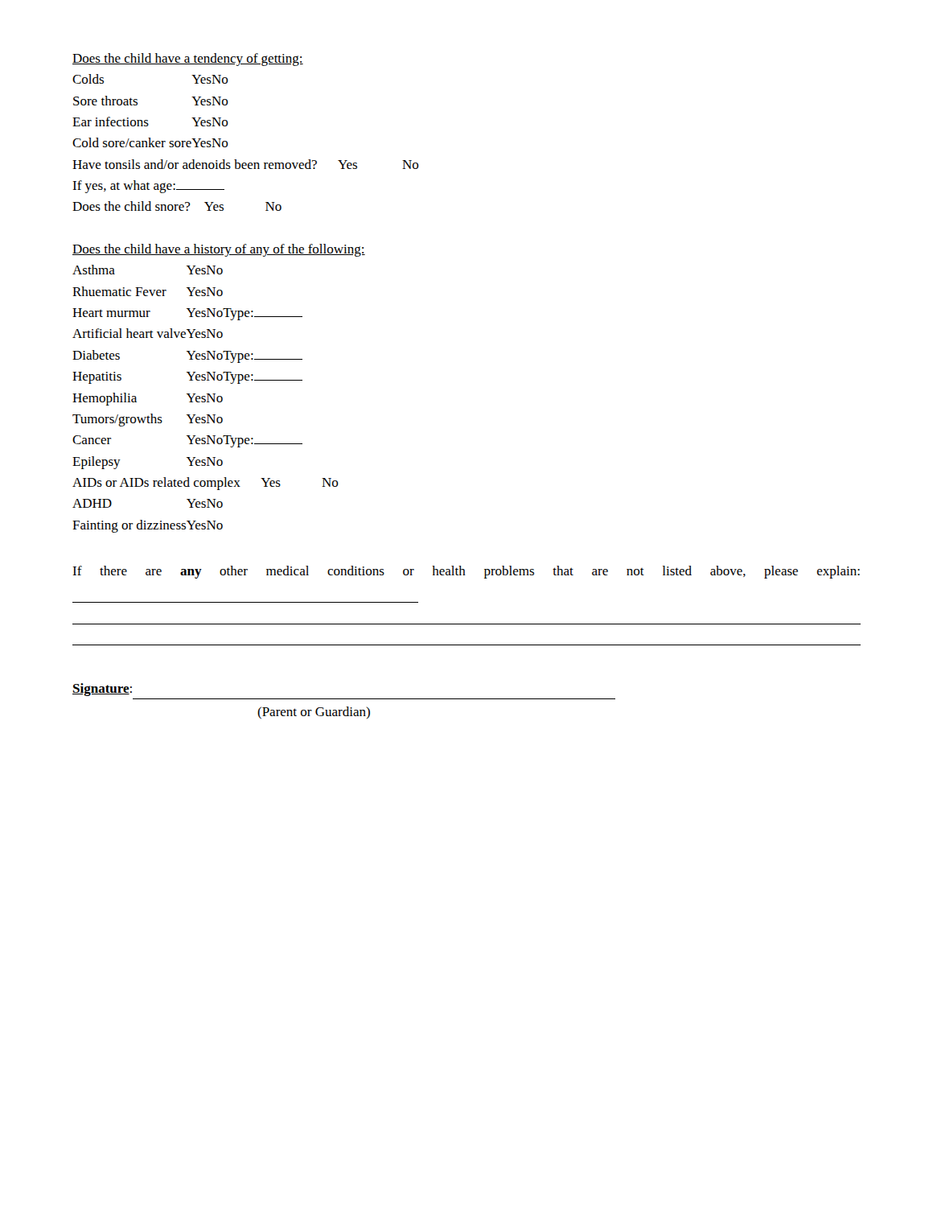Does the child have a tendency of getting:
| Colds | Yes | No | |
| Sore throats | Yes | No | |
| Ear infections | Yes | No | |
| Cold sore/canker sore | Yes | No | |
Have tonsils and/or adenoids been removed? Yes No
If yes, at what age:
Does the child snore? Yes No
Does the child have a history of any of the following:
| Asthma | Yes | No | |
| Rhuematic Fever | Yes | No | |
| Heart murmur | Yes | No | Type: |
| Artificial heart valve | Yes | No | |
| Diabetes | Yes | No | Type: |
| Hepatitis | Yes | No | Type: |
| Hemophilia | Yes | No | |
| Tumors/growths | Yes | No | |
| Cancer | Yes | No | Type: |
| Epilepsy | Yes | No | |
AIDs or AIDs related complex Yes No
| ADHD | Yes | No | |
| Fainting or dizziness | Yes | No | |
If there are any other medical conditions or health problems that are not listed above, please explain:
Signature:
(Parent or Guardian)